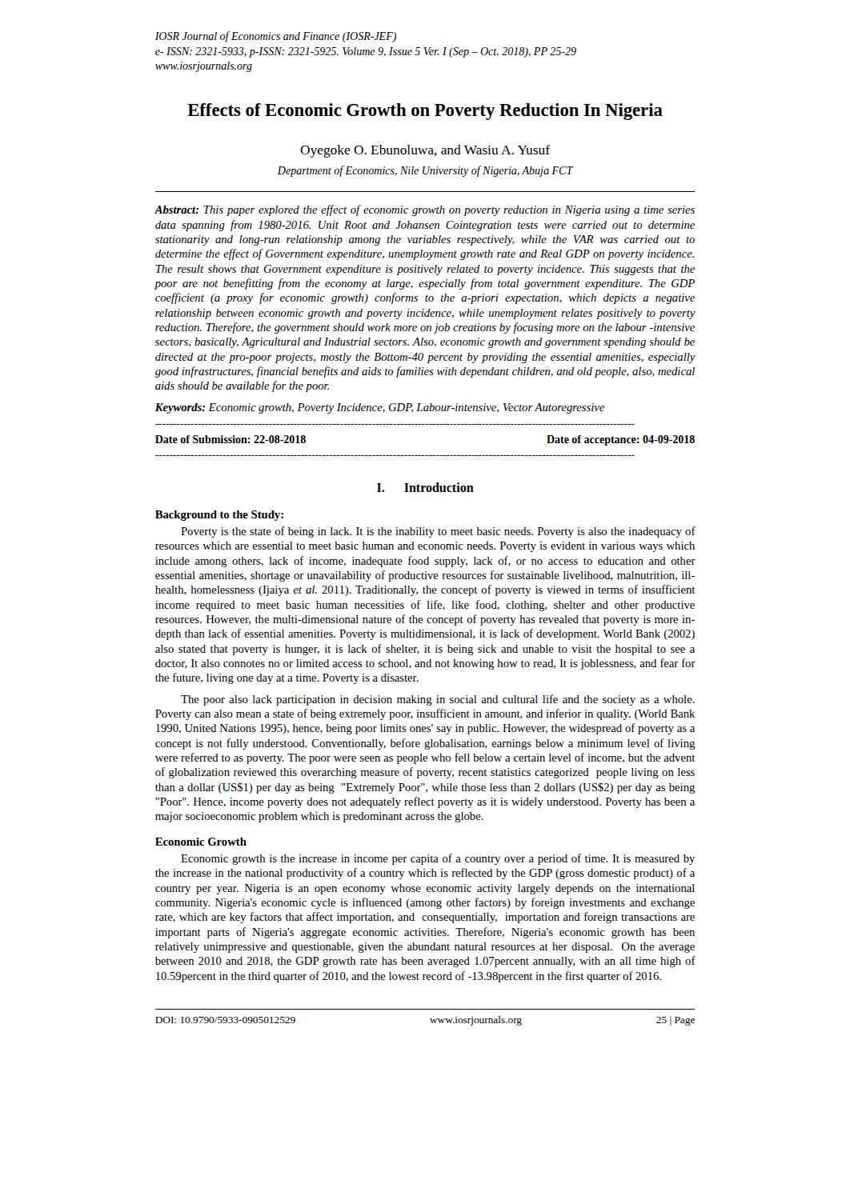IOSR Journal of Economics and Finance (IOSR-JEF)
e- ISSN: 2321-5933, p-ISSN: 2321-5925. Volume 9, Issue 5 Ver. I (Sep – Oct. 2018), PP 25-29
www.iosrjournals.org
Effects of Economic Growth on Poverty Reduction In Nigeria
Oyegoke O. Ebunoluwa, and Wasiu A. Yusuf
Department of Economics, Nile University of Nigeria, Abuja FCT
Abstract: This paper explored the effect of economic growth on poverty reduction in Nigeria using a time series data spanning from 1980-2016. Unit Root and Johansen Cointegration tests were carried out to determine stationarity and long-run relationship among the variables respectively, while the VAR was carried out to determine the effect of Government expenditure, unemployment growth rate and Real GDP on poverty incidence. The result shows that Government expenditure is positively related to poverty incidence. This suggests that the poor are not benefitting from the economy at large, especially from total government expenditure. The GDP coefficient (a proxy for economic growth) conforms to the a-priori expectation, which depicts a negative relationship between economic growth and poverty incidence, while unemployment relates positively to poverty reduction. Therefore, the government should work more on job creations by focusing more on the labour -intensive sectors, basically, Agricultural and Industrial sectors. Also, economic growth and government spending should be directed at the pro-poor projects, mostly the Bottom-40 percent by providing the essential amenities, especially good infrastructures, financial benefits and aids to families with dependant children, and old people, also, medical aids should be available for the poor.
Keywords: Economic growth, Poverty Incidence, GDP, Labour-intensive, Vector Autoregressive
---------------------------------------------------------------------------------------------------------------------------------------
Date of Submission: 22-08-2018 Date of acceptance: 04-09-2018
---------------------------------------------------------------------------------------------------------------------------------------
I. Introduction
Background to the Study:
Poverty is the state of being in lack. It is the inability to meet basic needs. Poverty is also the inadequacy of resources which are essential to meet basic human and economic needs. Poverty is evident in various ways which include among others, lack of income, inadequate food supply, lack of, or no access to education and other essential amenities, shortage or unavailability of productive resources for sustainable livelihood, malnutrition, ill-health, homelessness (Ijaiya et al. 2011). Traditionally, the concept of poverty is viewed in terms of insufficient income required to meet basic human necessities of life, like food, clothing, shelter and other productive resources. However, the multi-dimensional nature of the concept of poverty has revealed that poverty is more in-depth than lack of essential amenities. Poverty is multidimensional, it is lack of development. World Bank (2002) also stated that poverty is hunger, it is lack of shelter, it is being sick and unable to visit the hospital to see a doctor, It also connotes no or limited access to school, and not knowing how to read, It is joblessness, and fear for the future, living one day at a time. Poverty is a disaster.
The poor also lack participation in decision making in social and cultural life and the society as a whole. Poverty can also mean a state of being extremely poor, insufficient in amount, and inferior in quality. (World Bank 1990, United Nations 1995), hence, being poor limits ones' say in public. However, the widespread of poverty as a concept is not fully understood. Conventionally, before globalisation, earnings below a minimum level of living were referred to as poverty. The poor were seen as people who fell below a certain level of income, but the advent of globalization reviewed this overarching measure of poverty, recent statistics categorized people living on less than a dollar (US$1) per day as being "Extremely Poor", while those less than 2 dollars (US$2) per day as being "Poor". Hence, income poverty does not adequately reflect poverty as it is widely understood. Poverty has been a major socioeconomic problem which is predominant across the globe.
Economic Growth
Economic growth is the increase in income per capita of a country over a period of time. It is measured by the increase in the national productivity of a country which is reflected by the GDP (gross domestic product) of a country per year. Nigeria is an open economy whose economic activity largely depends on the international community. Nigeria's economic cycle is influenced (among other factors) by foreign investments and exchange rate, which are key factors that affect importation, and consequentially, importation and foreign transactions are important parts of Nigeria's aggregate economic activities. Therefore, Nigeria's economic growth has been relatively unimpressive and questionable, given the abundant natural resources at her disposal. On the average between 2010 and 2018, the GDP growth rate has been averaged 1.07percent annually, with an all time high of 10.59percent in the third quarter of 2010, and the lowest record of -13.98percent in the first quarter of 2016.
DOI: 10.9790/5933-0905012529 www.iosrjournals.org 25 | Page